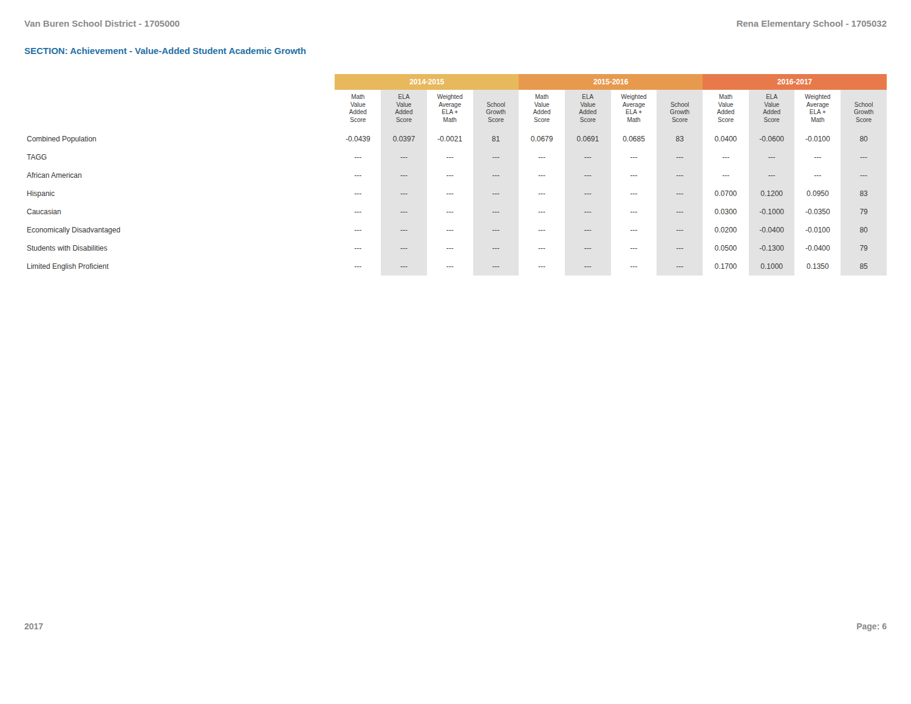Van Buren School District - 1705000
Rena Elementary School - 1705032
SECTION: Achievement - Value-Added Student Academic Growth
| | 2014-2015 | 2015-2016 | 2016-2017 |
| --- | --- | --- | --- |
| | Math Value Added Score | ELA Value Added Score | Weighted Average ELA + Math | School Growth Score | Math Value Added Score | ELA Value Added Score | Weighted Average ELA + Math | School Growth Score | Math Value Added Score | ELA Value Added Score | Weighted Average ELA + Math | School Growth Score |
| Combined Population | -0.0439 | 0.0397 | -0.0021 | 81 | 0.0679 | 0.0691 | 0.0685 | 83 | 0.0400 | -0.0600 | -0.0100 | 80 |
| TAGG | --- | --- | --- | --- | --- | --- | --- | --- | --- | --- | --- | --- |
| African American | --- | --- | --- | --- | --- | --- | --- | --- | --- | --- | --- | --- |
| Hispanic | --- | --- | --- | --- | --- | --- | --- | --- | 0.0700 | 0.1200 | 0.0950 | 83 |
| Caucasian | --- | --- | --- | --- | --- | --- | --- | --- | 0.0300 | -0.1000 | -0.0350 | 79 |
| Economically Disadvantaged | --- | --- | --- | --- | --- | --- | --- | --- | 0.0200 | -0.0400 | -0.0100 | 80 |
| Students with Disabilities | --- | --- | --- | --- | --- | --- | --- | --- | 0.0500 | -0.1300 | -0.0400 | 79 |
| Limited English Proficient | --- | --- | --- | --- | --- | --- | --- | --- | 0.1700 | 0.1000 | 0.1350 | 85 |
2017
Page: 6